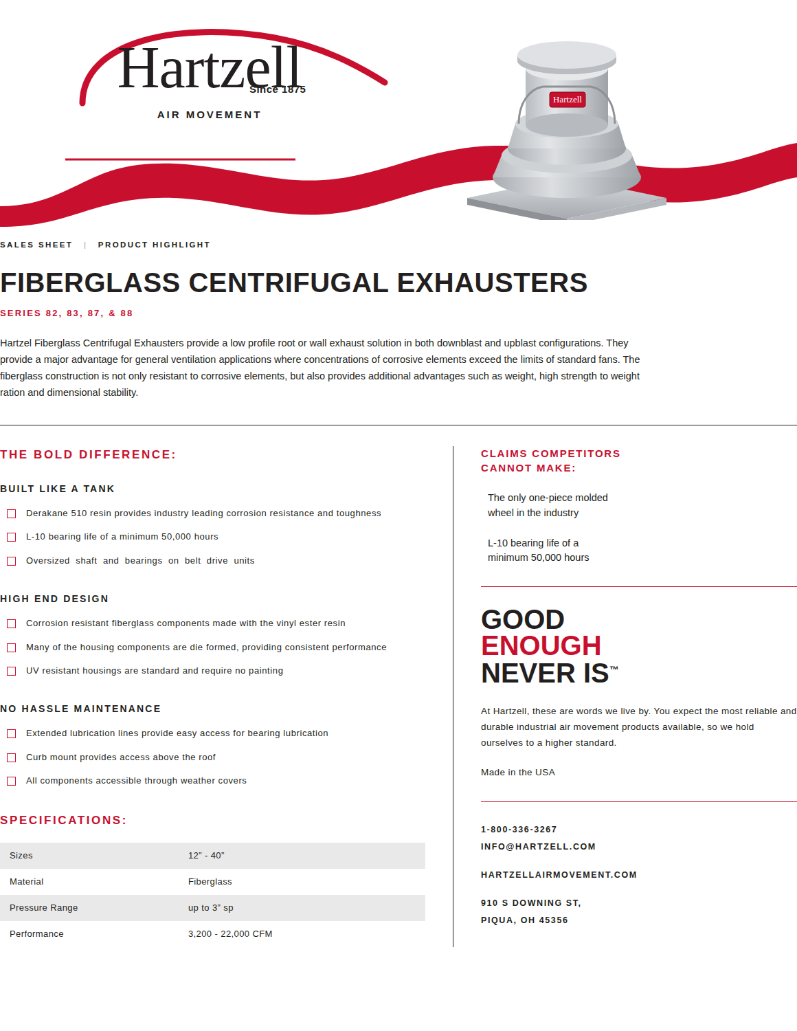HartzellSince 1875
AIR MOVEMENT
Hartzell
SALES SHEET | PRODUCT HIGHLIGHT
Fiberglass Centrifugal Exhausters
SERIES 82, 83, 87, & 88
Hartzel Fiberglass Centrifugal Exhausters provide a low profile root or wall exhaust solution in both downblast and upblast configurations. They provide a major advantage for general ventilation applications where concentrations of corrosive elements exceed the limits of standard fans. The fiberglass construction is not only resistant to corrosive elements, but also provides additional advantages such as weight, high strength to weight ration and dimensional stability.
The Bold Difference:
Built Like a Tank
Derakane 510 resin provides industry leading corrosion resistance and toughness
L-10 bearing life of a minimum 50,000 hours
Oversized shaft and bearings on belt drive units
High End Design
Corrosion resistant fiberglass components made with the vinyl ester resin
Many of the housing components are die formed, providing consistent performance
UV resistant housings are standard and require no painting
No Hassle Maintenance
Extended lubrication lines provide easy access for bearing lubrication
Curb mount provides access above the roof
All components accessible through weather covers
Specifications:
| Sizes | 12” - 40” |
| Material | Fiberglass |
| Pressure Range | up to 3” sp |
| Performance | 3,200 - 22,000 CFM |
Claims Competitors
Cannot Make:
The only one-piece molded
wheel in the industry
L-10 bearing life of a
minimum 50,000 hours
GOOD ENOUGH NEVER IS™
At Hartzell, these are words we live by. You expect the most reliable and durable industrial air movement products available, so we hold ourselves to a higher standard.
Made in the USA
1-800-336-3267
INFO@HARTZELL.COM
HARTZELLAIRMOVEMENT.COM
910 S DOWNING ST,
PIQUA, OH 45356